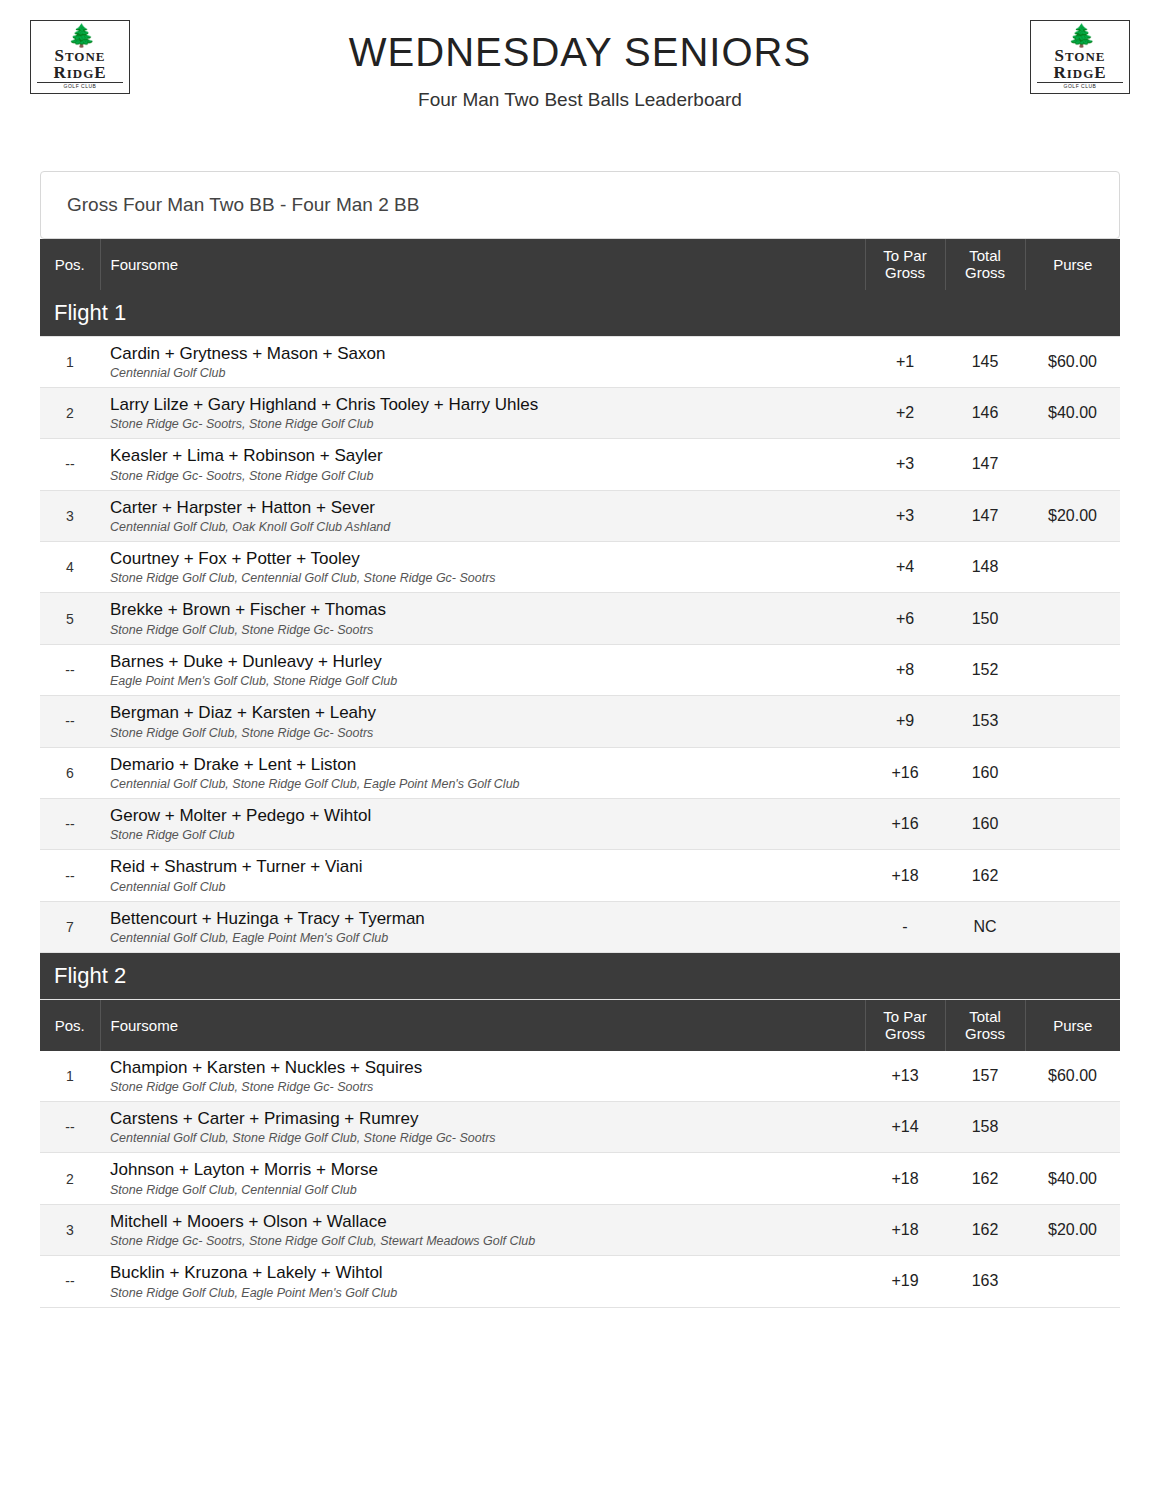🌲
STONE RIDGE
GOLF CLUB
WEDNESDAY SENIORS
Four Man Two Best Balls Leaderboard
🌲
STONE RIDGE
GOLF CLUB
Gross Four Man Two BB - Four Man 2 BB
| Flight 1 |
| Pos. | Foursome | To Par Gross | Total Gross | Purse |
| 1 | Cardin + Grytness + Mason + Saxon Centennial Golf Club | +1 | 145 | $60.00 |
| 2 | Larry Lilze + Gary Highland + Chris Tooley + Harry Uhles Stone Ridge Gc- Sootrs, Stone Ridge Golf Club | +2 | 146 | $40.00 |
| -- | Keasler + Lima + Robinson + Sayler Stone Ridge Gc- Sootrs, Stone Ridge Golf Club | +3 | 147 | |
| 3 | Carter + Harpster + Hatton + Sever Centennial Golf Club, Oak Knoll Golf Club Ashland | +3 | 147 | $20.00 |
| 4 | Courtney + Fox + Potter + Tooley Stone Ridge Golf Club, Centennial Golf Club, Stone Ridge Gc- Sootrs | +4 | 148 | |
| 5 | Brekke + Brown + Fischer + Thomas Stone Ridge Golf Club, Stone Ridge Gc- Sootrs | +6 | 150 | |
| -- | Barnes + Duke + Dunleavy + Hurley Eagle Point Men's Golf Club, Stone Ridge Golf Club | +8 | 152 | |
| -- | Bergman + Diaz + Karsten + Leahy Stone Ridge Golf Club, Stone Ridge Gc- Sootrs | +9 | 153 | |
| 6 | Demario + Drake + Lent + Liston Centennial Golf Club, Stone Ridge Golf Club, Eagle Point Men's Golf Club | +16 | 160 | |
| -- | Gerow + Molter + Pedego + Wihtol Stone Ridge Golf Club | +16 | 160 | |
| -- | Reid + Shastrum + Turner + Viani Centennial Golf Club | +18 | 162 | |
| 7 | Bettencourt + Huzinga + Tracy + Tyerman Centennial Golf Club, Eagle Point Men's Golf Club | - | NC | |
| Flight 2 |
| Pos. | Foursome | To Par Gross | Total Gross | Purse |
| 1 | Champion + Karsten + Nuckles + Squires Stone Ridge Golf Club, Stone Ridge Gc- Sootrs | +13 | 157 | $60.00 |
| -- | Carstens + Carter + Primasing + Rumrey Centennial Golf Club, Stone Ridge Golf Club, Stone Ridge Gc- Sootrs | +14 | 158 | |
| 2 | Johnson + Layton + Morris + Morse Stone Ridge Golf Club, Centennial Golf Club | +18 | 162 | $40.00 |
| 3 | Mitchell + Mooers + Olson + Wallace Stone Ridge Gc- Sootrs, Stone Ridge Golf Club, Stewart Meadows Golf Club | +18 | 162 | $20.00 |
| -- | Bucklin + Kruzona + Lakely + Wihtol Stone Ridge Golf Club, Eagle Point Men's Golf Club | +19 | 163 | |